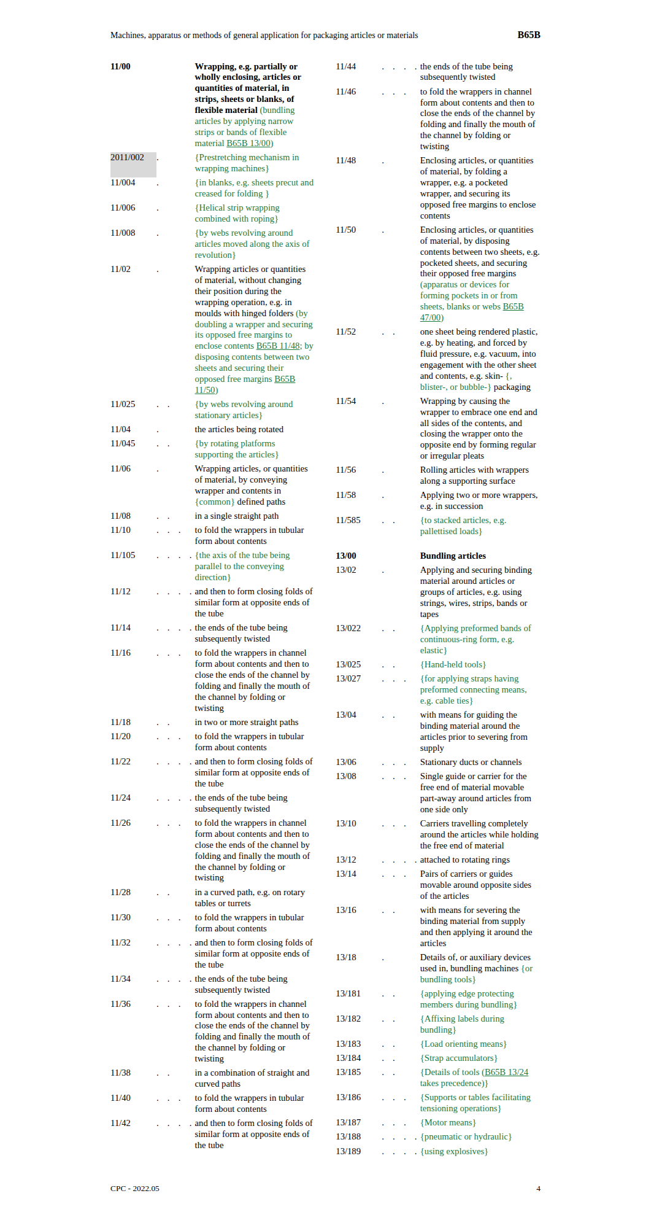Machines, apparatus or methods of general application for packaging articles or materials
B65B
| 11/00 | | Wrapping, e.g. partially or wholly enclosing, articles or quantities of material, in strips, sheets or blanks, of flexible material (bundling articles by applying narrow strips or bands of flexible material B65B 13/00 ) |
| 2011/002 | . | {Prestretching mechanism in wrapping machines} |
| 11/004 | . | {in blanks, e.g. sheets precut and creased for folding } |
| 11/006 | . | {Helical strip wrapping combined with roping} |
| 11/008 | . | {by webs revolving around articles moved along the axis of revolution} |
| 11/02 | . | Wrapping articles or quantities of material, without changing their position during the wrapping operation, e.g. in moulds with hinged folders (by doubling a wrapper and securing its opposed free margins to enclose contents B65B 11/48 ; by disposing contents between two sheets and securing their opposed free margins B65B 11/50 ) |
| 11/025 | . . | {by webs revolving around stationary articles} |
| 11/04 | . | the articles being rotated |
| 11/045 | . . | {by rotating platforms supporting the articles} |
| 11/06 | . | Wrapping articles, or quantities of material, by conveying wrapper and contents in {common} defined paths |
| 11/08 | . . | in a single straight path |
| 11/10 | . . . | to fold the wrappers in tubular form about contents |
| 11/105 | . . . . | {the axis of the tube being parallel to the conveying direction} |
| 11/12 | . . . . | and then to form closing folds of similar form at opposite ends of the tube |
| 11/14 | . . . . | the ends of the tube being subsequently twisted |
| 11/16 | . . . | to fold the wrappers in channel form about contents and then to close the ends of the channel by folding and finally the mouth of the channel by folding or twisting |
| 11/18 | . . | in two or more straight paths |
| 11/20 | . . . | to fold the wrappers in tubular form about contents |
| 11/22 | . . . . | and then to form closing folds of similar form at opposite ends of the tube |
| 11/24 | . . . . | the ends of the tube being subsequently twisted |
| 11/26 | . . . | to fold the wrappers in channel form about contents and then to close the ends of the channel by folding and finally the mouth of the channel by folding or twisting |
| 11/28 | . . | in a curved path, e.g. on rotary tables or turrets |
| 11/30 | . . . | to fold the wrappers in tubular form about contents |
| 11/32 | . . . . | and then to form closing folds of similar form at opposite ends of the tube |
| 11/34 | . . . . | the ends of the tube being subsequently twisted |
| 11/36 | . . . | to fold the wrappers in channel form about contents and then to close the ends of the channel by folding and finally the mouth of the channel by folding or twisting |
| 11/38 | . . | in a combination of straight and curved paths |
| 11/40 | . . . | to fold the wrappers in tubular form about contents |
| 11/42 | . . . . | and then to form closing folds of similar form at opposite ends of the tube |
| 11/44 | . . . . | the ends of the tube being subsequently twisted |
| 11/46 | . . . | to fold the wrappers in channel form about contents and then to close the ends of the channel by folding and finally the mouth of the channel by folding or twisting |
| 11/48 | . | Enclosing articles, or quantities of material, by folding a wrapper, e.g. a pocketed wrapper, and securing its opposed free margins to enclose contents |
| 11/50 | . | Enclosing articles, or quantities of material, by disposing contents between two sheets, e.g. pocketed sheets, and securing their opposed free margins (apparatus or devices for forming pockets in or from sheets, blanks or webs B65B 47/00 ) |
| 11/52 | . . | one sheet being rendered plastic, e.g. by heating, and forced by fluid pressure, e.g. vacuum, into engagement with the other sheet and contents, e.g. skin- {, blister-, or bubble-} packaging |
| 11/54 | . | Wrapping by causing the wrapper to embrace one end and all sides of the contents, and closing the wrapper onto the opposite end by forming regular or irregular pleats |
| 11/56 | . | Rolling articles with wrappers along a supporting surface |
| 11/58 | . | Applying two or more wrappers, e.g. in succession |
| 11/585 | . . | {to stacked articles, e.g. pallettised loads} |
| 13/00 | | Bundling articles |
| 13/02 | . | Applying and securing binding material around articles or groups of articles, e.g. using strings, wires, strips, bands or tapes |
| 13/022 | . . | {Applying preformed bands of continuous-ring form, e.g. elastic} |
| 13/025 | . . | {Hand-held tools} |
| 13/027 | . . . | {for applying straps having preformed connecting means, e.g. cable ties} |
| 13/04 | . . | with means for guiding the binding material around the articles prior to severing from supply |
| 13/06 | . . . | Stationary ducts or channels |
| 13/08 | . . . | Single guide or carrier for the free end of material movable part-away around articles from one side only |
| 13/10 | . . . | Carriers travelling completely around the articles while holding the free end of material |
| 13/12 | . . . . | attached to rotating rings |
| 13/14 | . . . | Pairs of carriers or guides movable around opposite sides of the articles |
| 13/16 | . . | with means for severing the binding material from supply and then applying it around the articles |
| 13/18 | . | Details of, or auxiliary devices used in, bundling machines {or bundling tools} |
| 13/181 | . . | {applying edge protecting members during bundling} |
| 13/182 | . . | {Affixing labels during bundling} |
| 13/183 | . . | {Load orienting means} |
| 13/184 | . . | {Strap accumulators} |
| 13/185 | . . | {Details of tools ( B65B 13/24 takes precedence)} |
| 13/186 | . . . | {Supports or tables facilitating tensioning operations} |
| 13/187 | . . . | {Motor means} |
| 13/188 | . . . . | {pneumatic or hydraulic} |
| 13/189 | . . . . | {using explosives} |
CPC - 2022.05
4